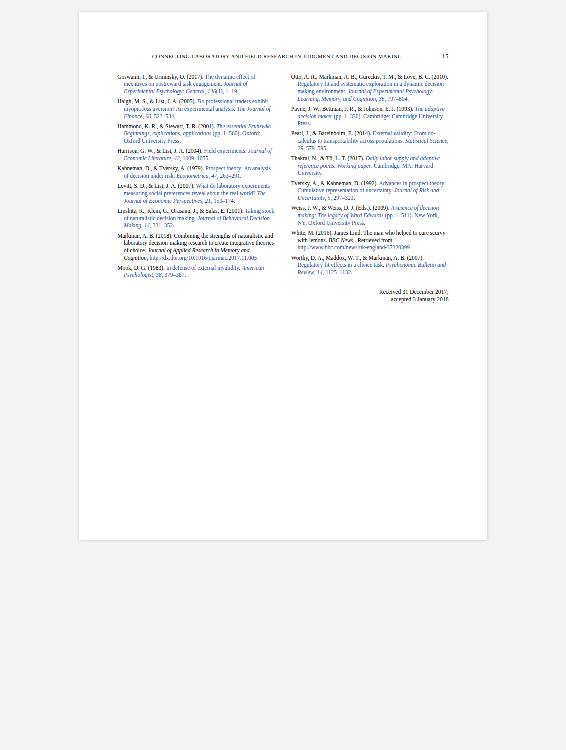Connecting laboratory and field research in judgment and decision making
15
Goswami, I., & Urminsky, O. (2017). The dynamic effect of incentives on postreward task engagement. Journal of Experimental Psychology: General, 146(1), 1–19.
Haigh, M. S., & List, J. A. (2005). Do professional traders exhibit myopic loss aversion? An experimental analysis. The Journal of Finance, 60, 523–534.
Hammond, K. R., & Stewart, T. R. (2001). The essential Brunswik: Beginnings, explications, applications (pp. 1–560). Oxford: Oxford University Press.
Harrison, G. W., & List, J. A. (2004). Field experiments. Journal of Economic Literature, 42, 1009–1055.
Kahneman, D., & Tversky, A. (1979). Prospect theory: An analysis of decision under risk. Econometrica, 47, 263–291.
Levitt, S. D., & List, J. A. (2007). What do laboratory experiments measuring social preferences reveal about the real world? The Journal of Economic Perspectives, 21, 153–174.
Lipshitz, R., Klein, G., Orasanu, J., & Salas, E. (2001). Taking stock of naturalistic decision making. Journal of Behavioral Decision Making, 14, 331–352.
Markman, A. B. (2018). Combining the strengths of naturalistic and laboratory decision-making research to create integrative theories of choice. Journal of Applied Research in Memory and Cognition, http://dx.doi.org/10.1016/j.jarmac.2017.11.005
Mook, D. G. (1983). In defense of external invalidity. American Psychologist, 38, 379–387.
Otto, A. R., Markman, A. B., Gureckis, T. M., & Love, B. C. (2010). Regulatory fit and systematic exploration in a dynamic decision-making environment. Journal of Experimental Psychology: Learning, Memory, and Cognition, 36, 797–804.
Payne, J. W., Bettman, J. R., & Johnson, E. J. (1993). The adaptive decision maker (pp. 1–330). Cambridge: Cambridge University Press.
Pearl, J., & Bareinboim, E. (2014). External validity: From do-calculus to transportability across populations. Statistical Science, 29, 579–595.
Thakral, N., & Tô, L. T. (2017). Daily labor supply and adaptive reference points. Working paper. Cambridge, MA: Harvard University.
Tversky, A., & Kahneman, D. (1992). Advances in prospect theory: Cumulative representation of uncertainty. Journal of Risk and Uncertainty, 5, 297–323.
Weiss, J. W., & Weiss, D. J. (Eds.). (2009). A science of decision making: The legacy of Ward Edwards (pp. 1–511). New York, NY: Oxford University Press.
White, M. (2016). James Lind: The man who helped to cure scurvy with lemons. BBC News,. Retrieved from http://www.bbc.com/news/uk-england-37320399
Worthy, D. A., Maddox, W. T., & Markman, A. B. (2007). Regulatory fit effects in a choice task. Psychonomic Bulletin and Review, 14, 1125–1132.
Received 31 December 2017;
accepted 3 January 2018